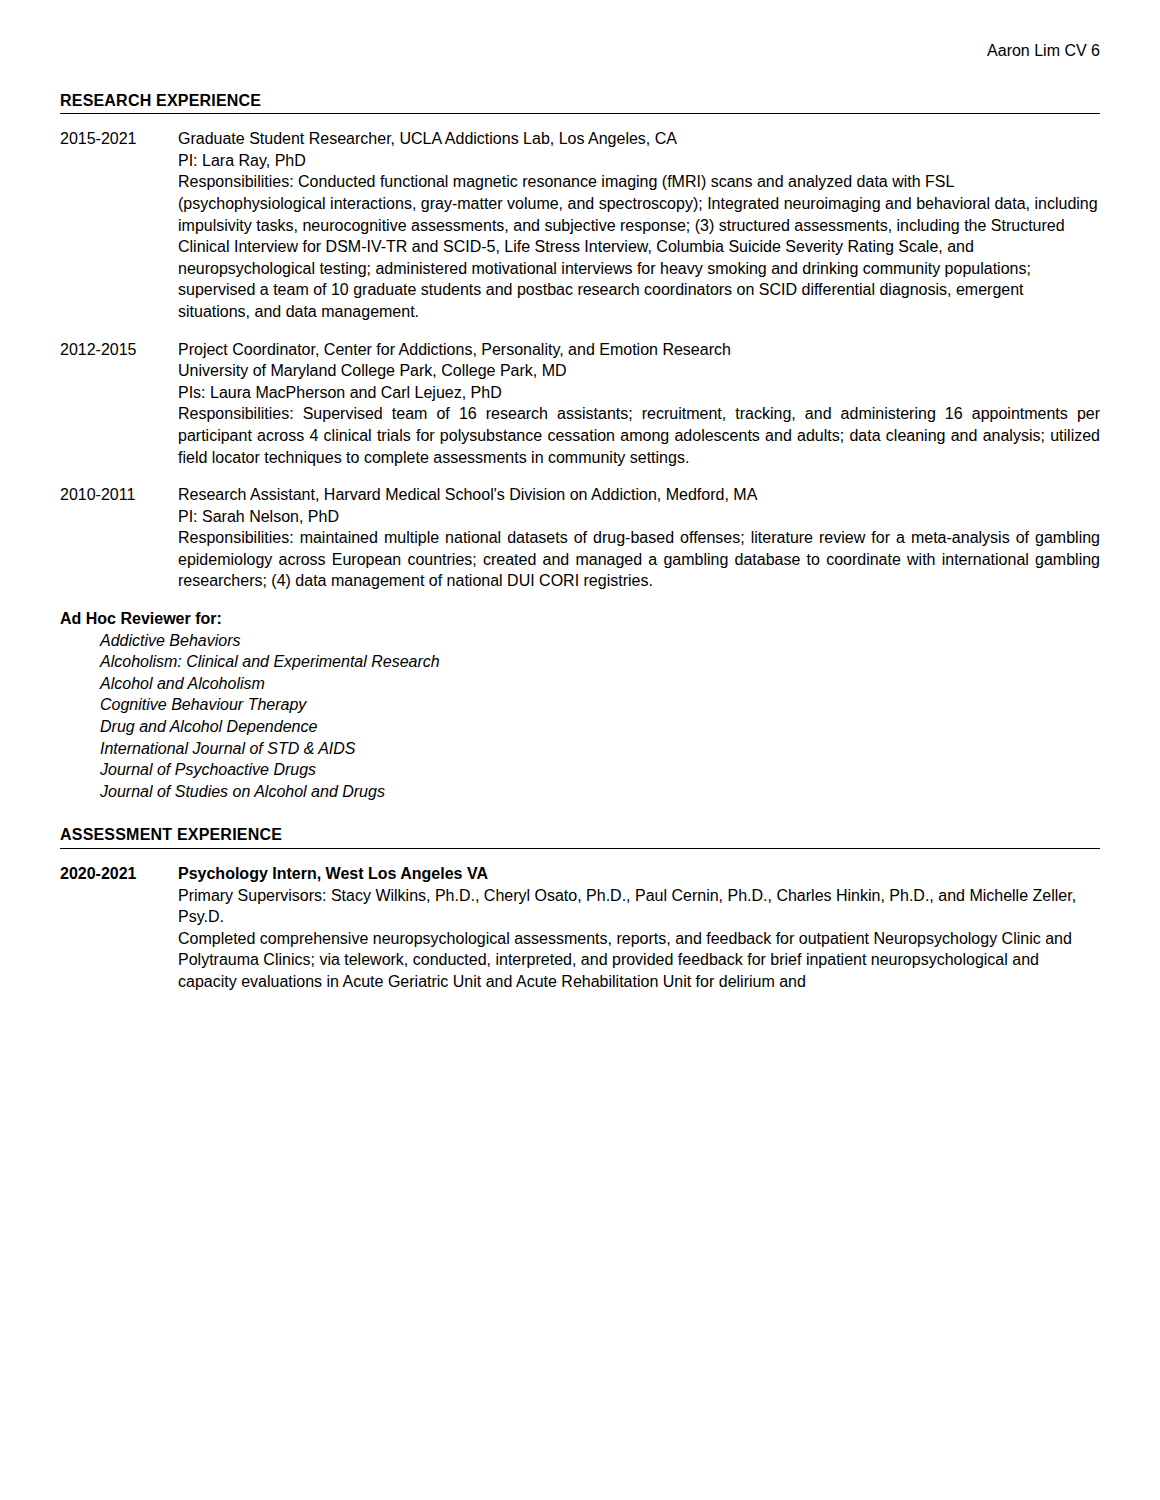Aaron Lim CV 6
RESEARCH EXPERIENCE
2015-2021
Graduate Student Researcher, UCLA Addictions Lab, Los Angeles, CA
PI: Lara Ray, PhD
Responsibilities: Conducted functional magnetic resonance imaging (fMRI) scans and analyzed data with FSL (psychophysiological interactions, gray-matter volume, and spectroscopy); Integrated neuroimaging and behavioral data, including impulsivity tasks, neurocognitive assessments, and subjective response; (3) structured assessments, including the Structured Clinical Interview for DSM-IV-TR and SCID-5, Life Stress Interview, Columbia Suicide Severity Rating Scale, and neuropsychological testing; administered motivational interviews for heavy smoking and drinking community populations; supervised a team of 10 graduate students and postbac research coordinators on SCID differential diagnosis, emergent situations, and data management.
2012-2015
Project Coordinator, Center for Addictions, Personality, and Emotion Research
University of Maryland College Park, College Park, MD
PIs: Laura MacPherson and Carl Lejuez, PhD
Responsibilities: Supervised team of 16 research assistants; recruitment, tracking, and administering 16 appointments per participant across 4 clinical trials for polysubstance cessation among adolescents and adults; data cleaning and analysis; utilized field locator techniques to complete assessments in community settings.
2010-2011
Research Assistant, Harvard Medical School's Division on Addiction, Medford, MA
PI: Sarah Nelson, PhD
Responsibilities: maintained multiple national datasets of drug-based offenses; literature review for a meta-analysis of gambling epidemiology across European countries; created and managed a gambling database to coordinate with international gambling researchers; (4) data management of national DUI CORI registries.
Ad Hoc Reviewer for:
Addictive Behaviors
Alcoholism: Clinical and Experimental Research
Alcohol and Alcoholism
Cognitive Behaviour Therapy
Drug and Alcohol Dependence
International Journal of STD & AIDS
Journal of Psychoactive Drugs
Journal of Studies on Alcohol and Drugs
ASSESSMENT EXPERIENCE
2020-2021
Psychology Intern, West Los Angeles VA
Primary Supervisors: Stacy Wilkins, Ph.D., Cheryl Osato, Ph.D., Paul Cernin, Ph.D., Charles Hinkin, Ph.D., and Michelle Zeller, Psy.D.
Completed comprehensive neuropsychological assessments, reports, and feedback for outpatient Neuropsychology Clinic and Polytrauma Clinics; via telework, conducted, interpreted, and provided feedback for brief inpatient neuropsychological and capacity evaluations in Acute Geriatric Unit and Acute Rehabilitation Unit for delirium and